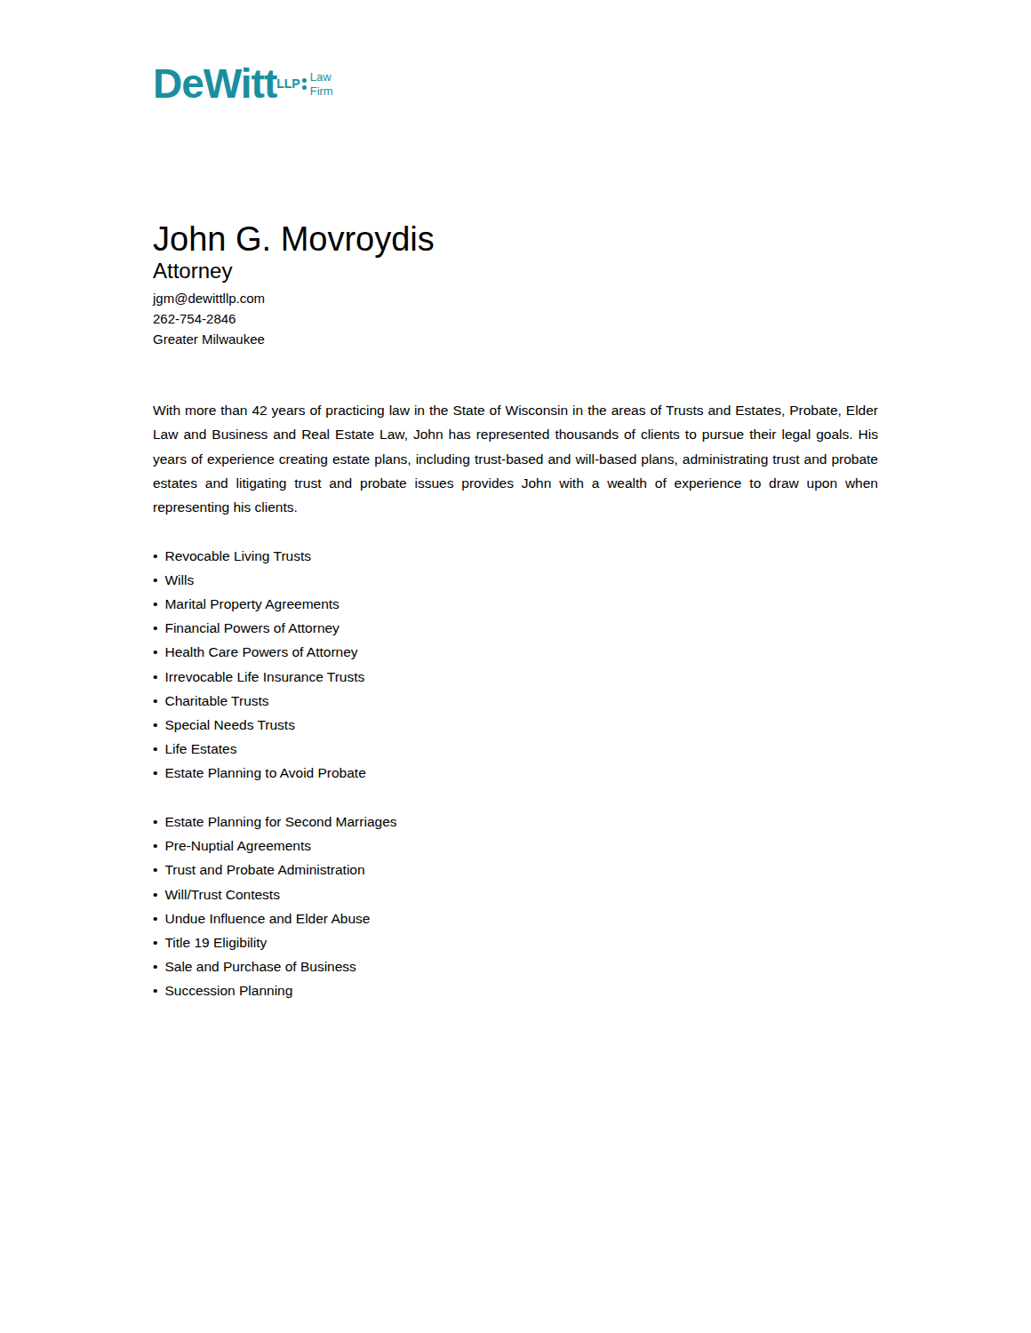DeWitt LLP Law
Firm
John G. Movroydis
Attorney
jgm@dewittllp.com
262-754-2846
Greater Milwaukee
With more than 42 years of practicing law in the State of Wisconsin in the areas of Trusts and Estates, Probate, Elder Law and Business and Real Estate Law, John has represented thousands of clients to pursue their legal goals. His years of experience creating estate plans, including trust-based and will-based plans, administrating trust and probate estates and litigating trust and probate issues provides John with a wealth of experience to draw upon when representing his clients.
Revocable Living Trusts
Wills
Marital Property Agreements
Financial Powers of Attorney
Health Care Powers of Attorney
Irrevocable Life Insurance Trusts
Charitable Trusts
Special Needs Trusts
Life Estates
Estate Planning to Avoid Probate
Estate Planning for Second Marriages
Pre-Nuptial Agreements
Trust and Probate Administration
Will/Trust Contests
Undue Influence and Elder Abuse
Title 19 Eligibility
Sale and Purchase of Business
Succession Planning